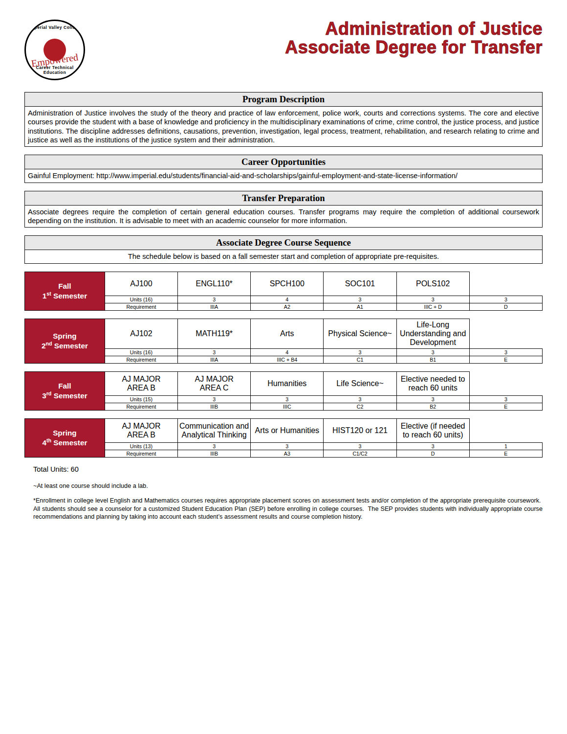Imperial Valley College
Empowered
Career Technical Education
Administration of Justice Associate Degree for Transfer
Program Description
Administration of Justice involves the study of the theory and practice of law enforcement, police work, courts and corrections systems. The core and elective courses provide the student with a base of knowledge and proficiency in the multidisciplinary examinations of crime, crime control, the justice process, and justice institutions. The discipline addresses definitions, causations, prevention, investigation, legal process, treatment, rehabilitation, and research relating to crime and justice as well as the institutions of the justice system and their administration.
Career Opportunities
Gainful Employment: http://www.imperial.edu/students/financial-aid-and-scholarships/gainful-employment-and-state-license-information/
Transfer Preparation
Associate degrees require the completion of certain general education courses. Transfer programs may require the completion of additional coursework depending on the institution. It is advisable to meet with an academic counselor for more information.
Associate Degree Course Sequence
The schedule below is based on a fall semester start and completion of appropriate pre-requisites.
| Fall 1 st Semester | AJ100 | ENGL110* | SPCH100 | SOC101 | POLS102 |
| Units (16) | 3 | 4 | 3 | 3 | 3 |
| Requirement | IIIA | A2 | A1 | IIIC + D | D |
| Spring 2 nd Semester | AJ102 | MATH119* | Arts | Physical Science~ | Life-Long Understanding and Development |
| Units (16) | 3 | 4 | 3 | 3 | 3 |
| Requirement | IIIA | IIIC + B4 | C1 | B1 | E |
| Fall 3 rd Semester | AJ MAJOR AREA B | AJ MAJOR AREA C | Humanities | Life Science~ | Elective needed to reach 60 units |
| Units (15) | 3 | 3 | 3 | 3 | 3 |
| Requirement | IIIB | IIIC | C2 | B2 | E |
| Spring 4 th Semester | AJ MAJOR AREA B | Communication and Analytical Thinking | Arts or Humanities | HIST120 or 121 | Elective (if needed to reach 60 units) |
| Units (13) | 3 | 3 | 3 | 3 | 1 |
| Requirement | IIIB | A3 | C1/C2 | D | E |
Total Units: 60
~At least one course should include a lab.
*Enrollment in college level English and Mathematics courses requires appropriate placement scores on assessment tests and/or completion of the appropriate prerequisite coursework. All students should see a counselor for a customized Student Education Plan (SEP) before enrolling in college courses. The SEP provides students with individually appropriate course recommendations and planning by taking into account each student’s assessment results and course completion history.